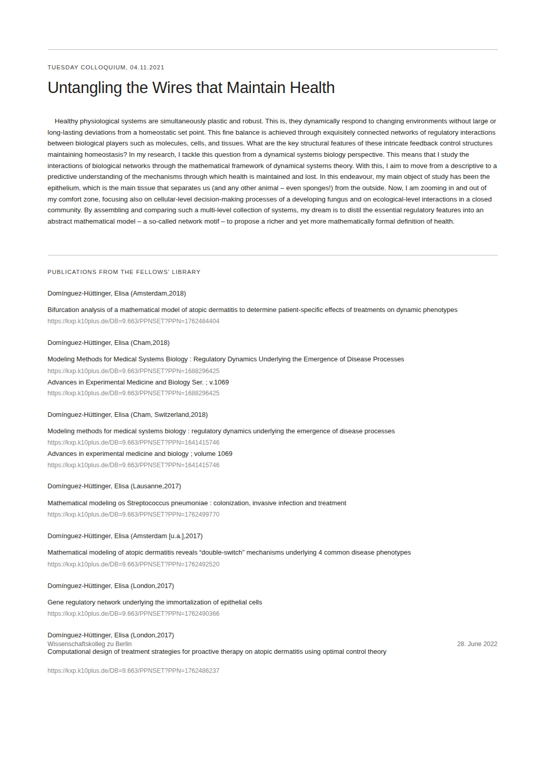Tuesday Colloquium, 04.11.2021
Untangling the Wires that Maintain Health
Healthy physiological systems are simultaneously plastic and robust. This is, they dynamically respond to changing environments without large or long-lasting deviations from a homeostatic set point. This fine balance is achieved through exquisitely connected networks of regulatory interactions between biological players such as molecules, cells, and tissues. What are the key structural features of these intricate feedback control structures maintaining homeostasis? In my research, I tackle this question from a dynamical systems biology perspective. This means that I study the interactions of biological networks through the mathematical framework of dynamical systems theory. With this, I aim to move from a descriptive to a predictive understanding of the mechanisms through which health is maintained and lost. In this endeavour, my main object of study has been the epithelium, which is the main tissue that separates us (and any other animal – even sponges!) from the outside. Now, I am zooming in and out of my comfort zone, focusing also on cellular-level decision-making processes of a developing fungus and on ecological-level interactions in a closed community. By assembling and comparing such a multi-level collection of systems, my dream is to distil the essential regulatory features into an abstract mathematical model – a so-called network motif – to propose a richer and yet more mathematically formal definition of health.
Publications from the Fellows' Library
Domínguez-Hüttinger, Elisa (Amsterdam,2018)
Bifurcation analysis of a mathematical model of atopic dermatitis to determine patient-specific effects of treatments on dynamic phenotypes
https://kxp.k10plus.de/DB=9.663/PPNSET?PPN=1762484404
Domínguez-Hüttinger, Elisa (Cham,2018)
Modeling Methods for Medical Systems Biology : Regulatory Dynamics Underlying the Emergence of Disease Processes
https://kxp.k10plus.de/DB=9.663/PPNSET?PPN=1688296425
Advances in Experimental Medicine and Biology Ser. ; v.1069
https://kxp.k10plus.de/DB=9.663/PPNSET?PPN=1688296425
Domínguez-Hüttinger, Elisa (Cham, Switzerland,2018)
Modeling methods for medical systems biology : regulatory dynamics underlying the emergence of disease processes
https://kxp.k10plus.de/DB=9.663/PPNSET?PPN=1641415746
Advances in experimental medicine and biology ; volume 1069
https://kxp.k10plus.de/DB=9.663/PPNSET?PPN=1641415746
Domínguez-Hüttinger, Elisa (Lausanne,2017)
Mathematical modeling os Streptococcus pneumoniae : colonization, invasive infection and treatment
https://kxp.k10plus.de/DB=9.663/PPNSET?PPN=1762499770
Domínguez-Hüttinger, Elisa (Amsterdam [u.a.],2017)
Mathematical modeling of atopic dermatitis reveals “double-switch” mechanisms underlying 4 common disease phenotypes
https://kxp.k10plus.de/DB=9.663/PPNSET?PPN=1762492520
Domínguez-Hüttinger, Elisa (London,2017)
Gene regulatory network underlying the immortalization of epithelial cells
https://kxp.k10plus.de/DB=9.663/PPNSET?PPN=1762490366
Domínguez-Hüttinger, Elisa (London,2017)
Computational design of treatment strategies for proactive therapy on atopic dermatitis using optimal control theory
Wissenschaftskolleg zu Berlin 28. June 2022
https://kxp.k10plus.de/DB=9.663/PPNSET?PPN=1762486237